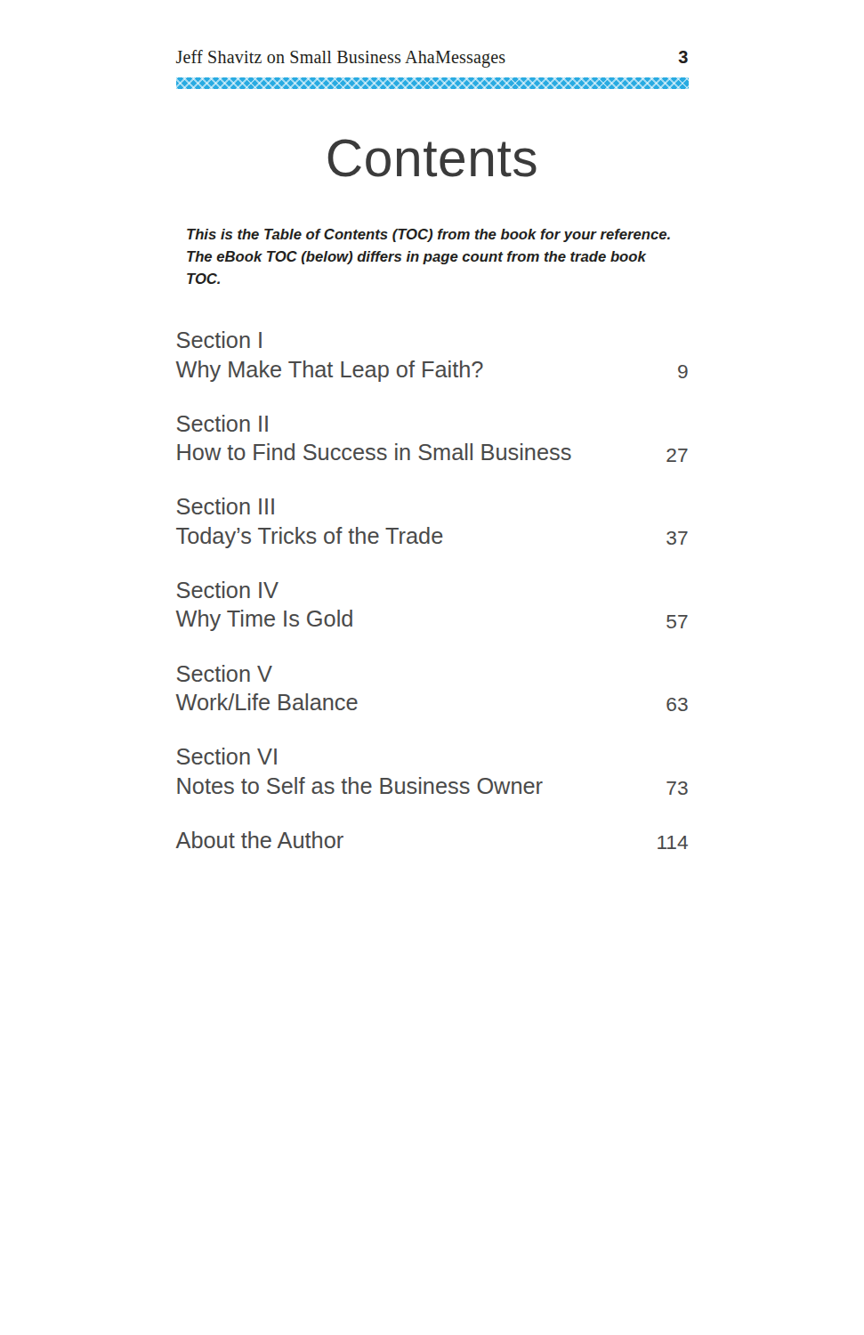Jeff Shavitz on Small Business AhaMessages 3
Contents
This is the Table of Contents (TOC) from the book for your reference. The eBook TOC (below) differs in page count from the trade book TOC.
| Section I Why Make That Leap of Faith? | 9 |
| Section II How to Find Success in Small Business | 27 |
| Section III Today’s Tricks of the Trade | 37 |
| Section IV Why Time Is Gold | 57 |
| Section V Work/Life Balance | 63 |
| Section VI Notes to Self as the Business Owner | 73 |
| About the Author | 114 |